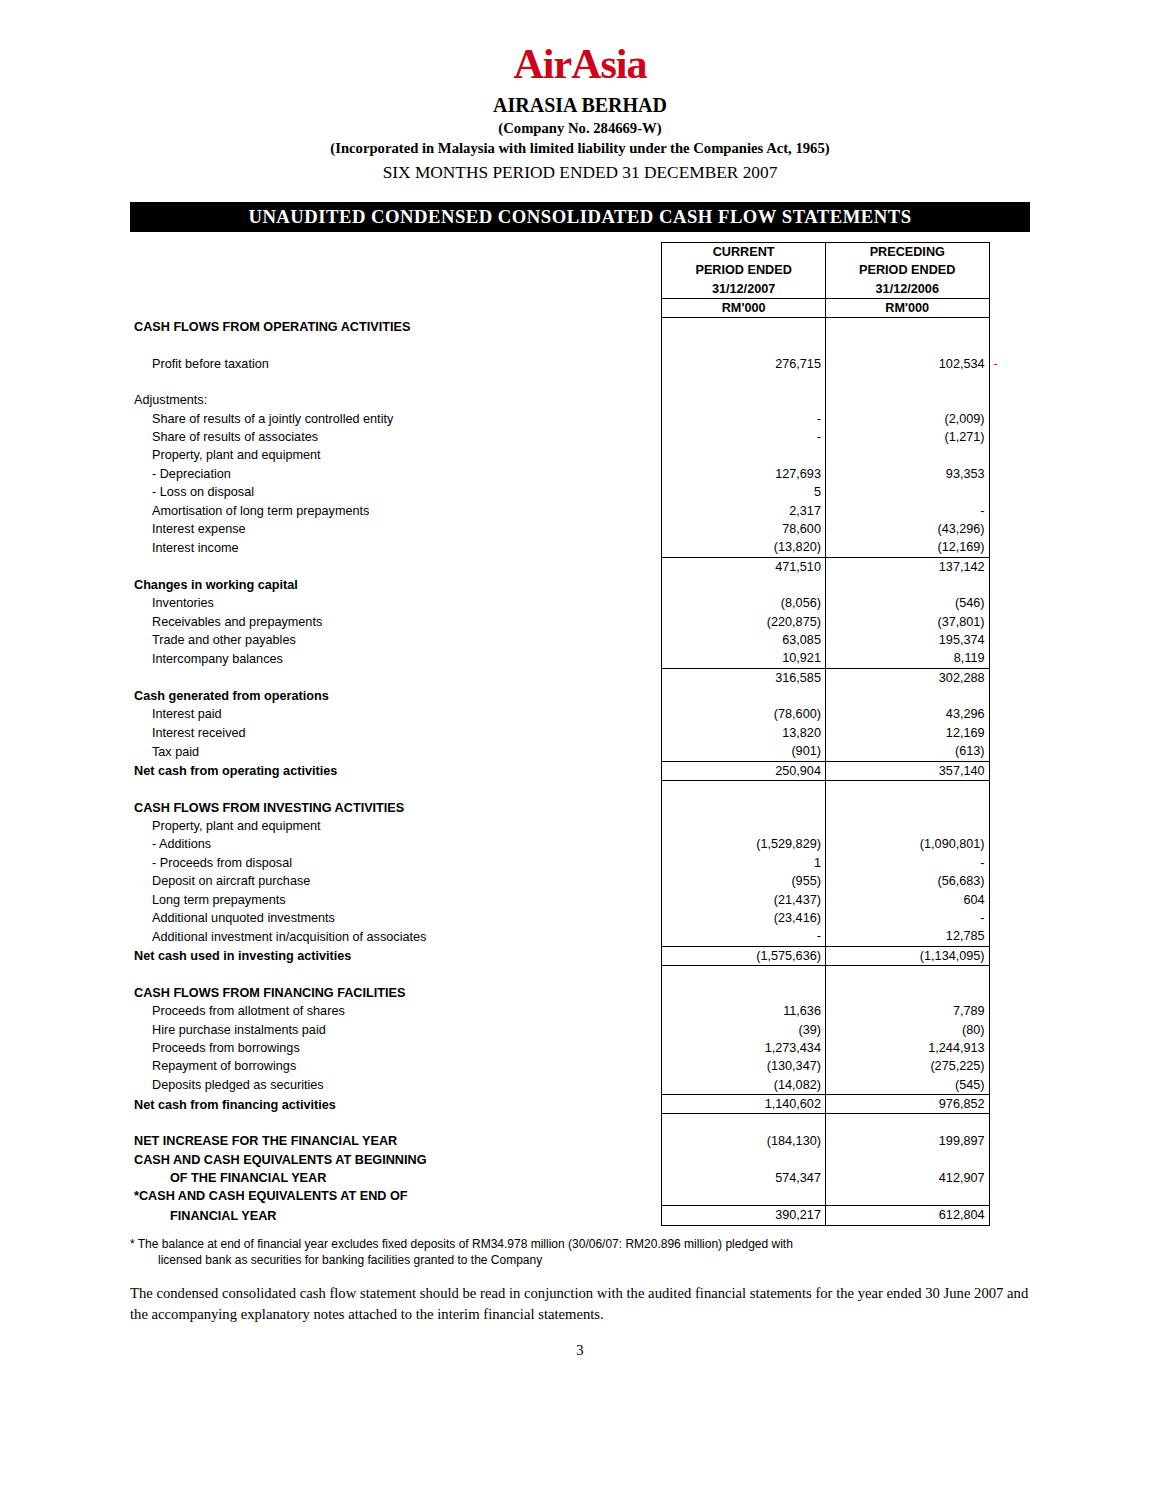AirAsia
AIRASIA BERHAD
(Company No. 284669-W)
(Incorporated in Malaysia with limited liability under the Companies Act, 1965)
SIX MONTHS PERIOD ENDED 31 DECEMBER 2007
UNAUDITED CONDENSED CONSOLIDATED CASH FLOW STATEMENTS
| | CURRENT PERIOD ENDED 31/12/2007 | PRECEDING PERIOD ENDED 31/12/2006 | |
| | RM'000 | RM'000 | |
| CASH FLOWS FROM OPERATING ACTIVITIES | | | |
| Profit before taxation | 276,715 | 102,534 | - |
| Adjustments: | | | |
| Share of results of a jointly controlled entity | - | (2,009) | |
| Share of results of associates | - | (1,271) | |
| Property, plant and equipment | | | |
| - Depreciation | 127,693 | 93,353 | |
| - Loss on disposal | 5 | | |
| Amortisation of long term prepayments | 2,317 | - | |
| Interest expense | 78,600 | (43,296) | |
| Interest income | (13,820) | (12,169) | |
| | 471,510 | 137,142 | |
| Changes in working capital | | | |
| Inventories | (8,056) | (546) | |
| Receivables and prepayments | (220,875) | (37,801) | |
| Trade and other payables | 63,085 | 195,374 | |
| Intercompany balances | 10,921 | 8,119 | |
| | 316,585 | 302,288 | |
| Cash generated from operations | | | |
| Interest paid | (78,600) | 43,296 | |
| Interest received | 13,820 | 12,169 | |
| Tax paid | (901) | (613) | |
| Net cash from operating activities | 250,904 | 357,140 | |
| CASH FLOWS FROM INVESTING ACTIVITIES | | | |
| Property, plant and equipment | | | |
| - Additions | (1,529,829) | (1,090,801) | |
| - Proceeds from disposal | 1 | - | |
| Deposit on aircraft purchase | (955) | (56,683) | |
| Long term prepayments | (21,437) | 604 | |
| Additional unquoted investments | (23,416) | - | |
| Additional investment in/acquisition of associates | - | 12,785 | |
| Net cash used in investing activities | (1,575,636) | (1,134,095) | |
| CASH FLOWS FROM FINANCING FACILITIES | | | |
| Proceeds from allotment of shares | 11,636 | 7,789 | |
| Hire purchase instalments paid | (39) | (80) | |
| Proceeds from borrowings | 1,273,434 | 1,244,913 | |
| Repayment of borrowings | (130,347) | (275,225) | |
| Deposits pledged as securities | (14,082) | (545) | |
| Net cash from financing activities | 1,140,602 | 976,852 | |
| NET INCREASE FOR THE FINANCIAL YEAR | (184,130) | 199,897 | |
| CASH AND CASH EQUIVALENTS AT BEGINNING | | | |
| OF THE FINANCIAL YEAR | 574,347 | 412,907 | |
| *CASH AND CASH EQUIVALENTS AT END OF | | | |
| FINANCIAL YEAR | 390,217 | 612,804 | |
* The balance at end of financial year excludes fixed deposits of RM34.978 million (30/06/07: RM20.896 million) pledged with licensed bank as securities for banking facilities granted to the Company
The condensed consolidated cash flow statement should be read in conjunction with the audited financial statements for the year ended 30 June 2007 and the accompanying explanatory notes attached to the interim financial statements.
3